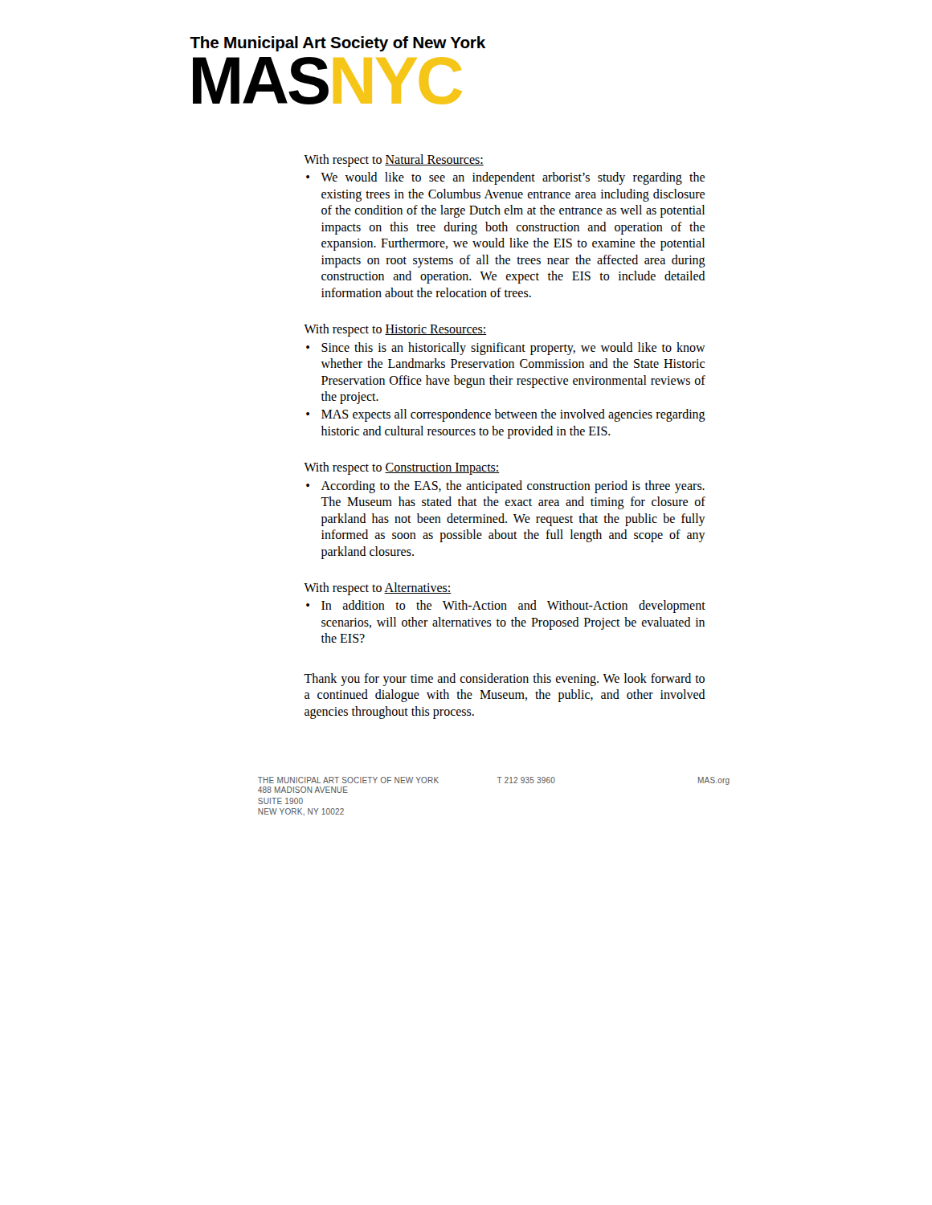The Municipal Art Society of New York
MAS NYC
With respect to Natural Resources:
We would like to see an independent arborist’s study regarding the existing trees in the Columbus Avenue entrance area including disclosure of the condition of the large Dutch elm at the entrance as well as potential impacts on this tree during both construction and operation of the expansion. Furthermore, we would like the EIS to examine the potential impacts on root systems of all the trees near the affected area during construction and operation. We expect the EIS to include detailed information about the relocation of trees.
With respect to Historic Resources:
Since this is an historically significant property, we would like to know whether the Landmarks Preservation Commission and the State Historic Preservation Office have begun their respective environmental reviews of the project.
MAS expects all correspondence between the involved agencies regarding historic and cultural resources to be provided in the EIS.
With respect to Construction Impacts:
According to the EAS, the anticipated construction period is three years. The Museum has stated that the exact area and timing for closure of parkland has not been determined. We request that the public be fully informed as soon as possible about the full length and scope of any parkland closures.
With respect to Alternatives:
In addition to the With-Action and Without-Action development scenarios, will other alternatives to the Proposed Project be evaluated in the EIS?
Thank you for your time and consideration this evening. We look forward to a continued dialogue with the Museum, the public, and other involved agencies throughout this process.
THE MUNICIPAL ART SOCIETY OF NEW YORK
T 212 935 3960
MAS.org
488 MADISON AVENUE
SUITE 1900
NEW YORK, NY 10022